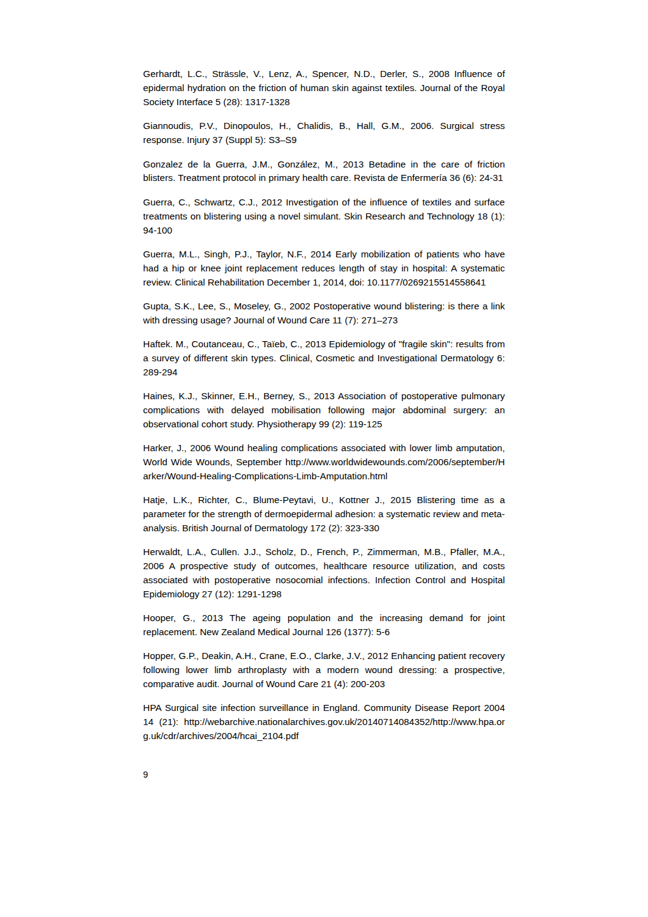Gerhardt, L.C., Strässle, V., Lenz, A., Spencer, N.D., Derler, S., 2008 Influence of epidermal hydration on the friction of human skin against textiles. Journal of the Royal Society Interface 5 (28): 1317-1328
Giannoudis, P.V., Dinopoulos, H., Chalidis, B., Hall, G.M., 2006. Surgical stress response. Injury 37 (Suppl 5): S3–S9
Gonzalez de la Guerra, J.M., González, M., 2013 Betadine in the care of friction blisters. Treatment protocol in primary health care. Revista de Enfermería 36 (6): 24-31
Guerra, C., Schwartz, C.J., 2012 Investigation of the influence of textiles and surface treatments on blistering using a novel simulant. Skin Research and Technology 18 (1): 94-100
Guerra, M.L., Singh, P.J., Taylor, N.F., 2014 Early mobilization of patients who have had a hip or knee joint replacement reduces length of stay in hospital: A systematic review. Clinical Rehabilitation December 1, 2014, doi: 10.1177/0269215514558641
Gupta, S.K., Lee, S., Moseley, G., 2002 Postoperative wound blistering: is there a link with dressing usage? Journal of Wound Care 11 (7): 271–273
Haftek. M., Coutanceau, C., Taïeb, C., 2013 Epidemiology of "fragile skin": results from a survey of different skin types. Clinical, Cosmetic and Investigational Dermatology 6: 289-294
Haines, K.J., Skinner, E.H., Berney, S., 2013 Association of postoperative pulmonary complications with delayed mobilisation following major abdominal surgery: an observational cohort study. Physiotherapy 99 (2): 119-125
Harker, J., 2006 Wound healing complications associated with lower limb amputation, World Wide Wounds, September http://www.worldwidewounds.com/2006/september/Harker/Wound-Healing-Complications-Limb-Amputation.html
Hatje, L.K., Richter, C., Blume-Peytavi, U., Kottner J., 2015 Blistering time as a parameter for the strength of dermoepidermal adhesion: a systematic review and meta-analysis. British Journal of Dermatology 172 (2): 323-330
Herwaldt, L.A., Cullen. J.J., Scholz, D., French, P., Zimmerman, M.B., Pfaller, M.A., 2006 A prospective study of outcomes, healthcare resource utilization, and costs associated with postoperative nosocomial infections. Infection Control and Hospital Epidemiology 27 (12): 1291-1298
Hooper, G., 2013 The ageing population and the increasing demand for joint replacement. New Zealand Medical Journal 126 (1377): 5-6
Hopper, G.P., Deakin, A.H., Crane, E.O., Clarke, J.V., 2012 Enhancing patient recovery following lower limb arthroplasty with a modern wound dressing: a prospective, comparative audit. Journal of Wound Care 21 (4): 200-203
HPA Surgical site infection surveillance in England. Community Disease Report 2004 14 (21): http://webarchive.nationalarchives.gov.uk/20140714084352/http://www.hpa.org.uk/cdr/archives/2004/hcai_2104.pdf
9